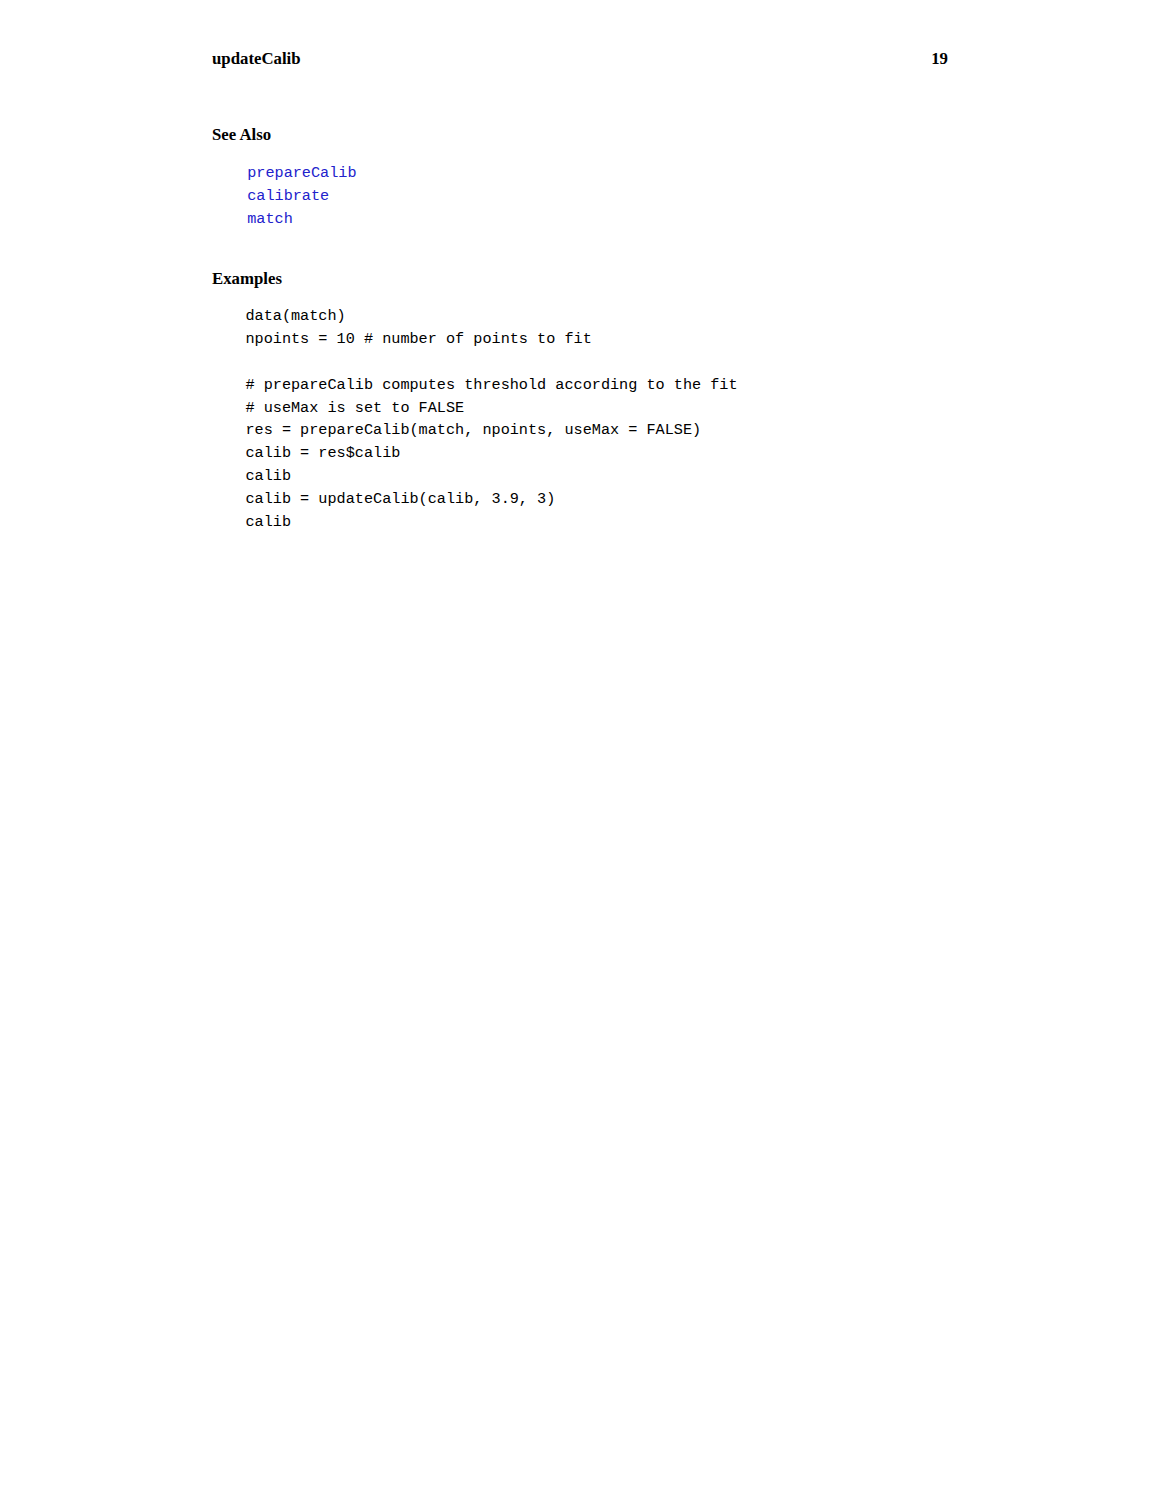updateCalib 19
See Also
prepareCalib calibrate match
Examples
data(match)
npoints = 10 # number of points to fit

# prepareCalib computes threshold according to the fit
# useMax is set to FALSE
res = prepareCalib(match, npoints, useMax = FALSE)
calib = res$calib
calib
calib = updateCalib(calib, 3.9, 3)
calib